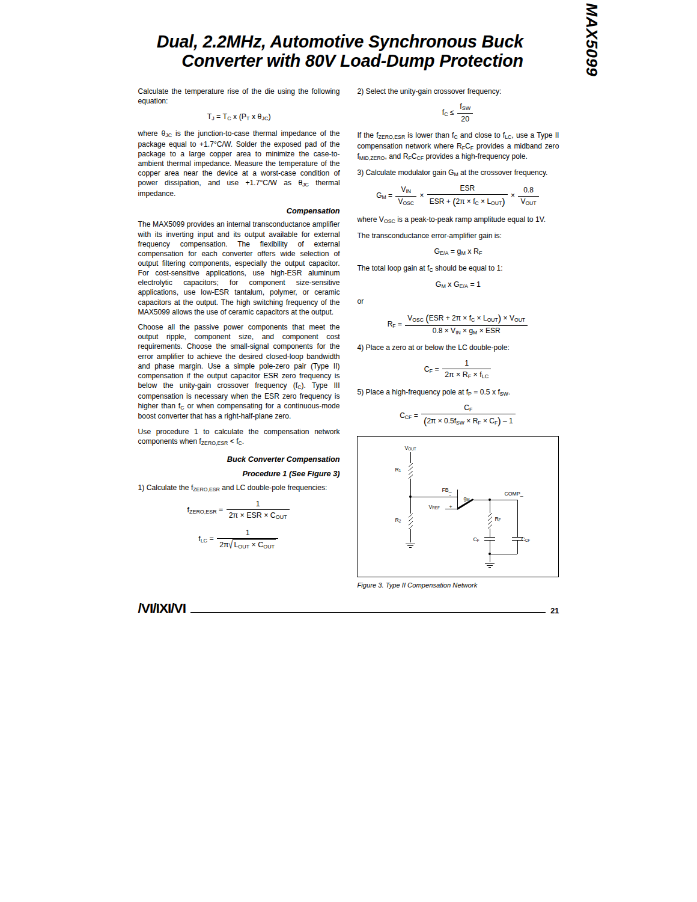MAX5099
Dual, 2.2MHz, Automotive Synchronous Buck
Converter with 80V Load-Dump Protection
Calculate the temperature rise of the die using the following equation:
TJ = TC x (PT x θJC)
where θJC is the junction-to-case thermal impedance of the package equal to +1.7°C/W. Solder the exposed pad of the package to a large copper area to minimize the case-to-ambient thermal impedance. Measure the temperature of the copper area near the device at a worst-case condition of power dissipation, and use +1.7°C/W as θJC thermal impedance.
Compensation
The MAX5099 provides an internal transconductance amplifier with its inverting input and its output available for external frequency compensation. The flexibility of external compensation for each converter offers wide selection of output filtering components, especially the output capacitor. For cost-sensitive applications, use high-ESR aluminum electrolytic capacitors; for component size-sensitive applications, use low-ESR tantalum, polymer, or ceramic capacitors at the output. The high switching frequency of the MAX5099 allows the use of ceramic capacitors at the output.
Choose all the passive power components that meet the output ripple, component size, and component cost requirements. Choose the small-signal components for the error amplifier to achieve the desired closed-loop bandwidth and phase margin. Use a simple pole-zero pair (Type II) compensation if the output capacitor ESR zero frequency is below the unity-gain crossover frequency (fC). Type III compensation is necessary when the ESR zero frequency is higher than fC or when compensating for a continuous-mode boost converter that has a right-half-plane zero.
Use procedure 1 to calculate the compensation network components when fZERO,ESR < fC.
Buck Converter Compensation
Procedure 1 (See Figure 3)
1) Calculate the fZERO,ESR and LC double-pole frequencies:
fZERO,ESR = 1 2π × ESR × COUT
fLC = 1 2π√LOUT × COUT
2) Select the unity-gain crossover frequency:
fC ≤ fSW 20
If the fZERO,ESR is lower than fC and close to fLC, use a Type II compensation network where RFCF provides a midband zero fMID,ZERO, and RFCCF provides a high-frequency pole.
3) Calculate modulator gain GM at the crossover frequency.
GM = VIN VOSC × ESR ESR + (2π × fC × LOUT) × 0.8 VOUT
where VOSC is a peak-to-peak ramp amplitude equal to 1V.
The transconductance error-amplifier gain is:
GE/A = gM x RF
The total loop gain at fC should be equal to 1:
GM x GE/A = 1
or
RF = VOSC (ESR + 2π × fC × LOUT) × VOUT 0.8 × VIN × gM × ESR
4) Place a zero at or below the LC double-pole:
CF = 1 2π × RF × fLC
5) Place a high-frequency pole at fP = 0.5 x fSW.
CCF = CF (2π × 0.5fSW × RF × CF) – 1
VOUT
R1
FB_
R2
gM
-
+
VREF
COMP_
RF
CF
CCF
Figure 3. Type II Compensation Network
/VI/IXI/VI
21